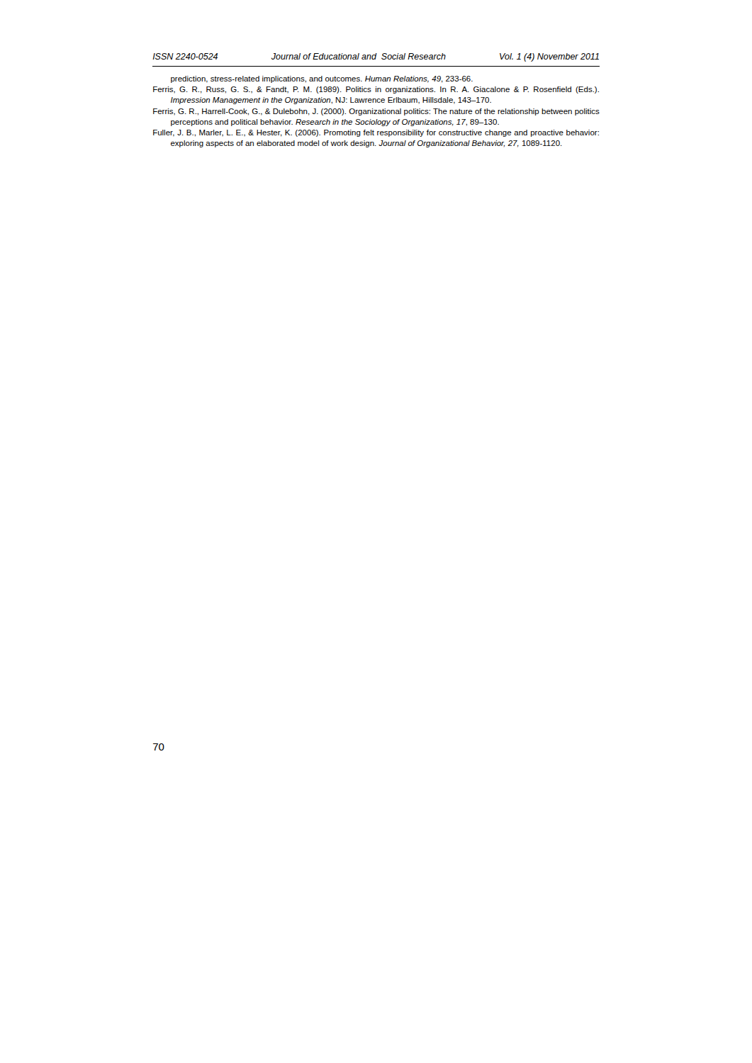ISSN 2240-0524 Journal of Educational and Social Research Vol. 1 (4) November 2011
prediction, stress-related implications, and outcomes. Human Relations, 49, 233-66.
Ferris, G. R., Russ, G. S., & Fandt, P. M. (1989). Politics in organizations. In R. A. Giacalone & P. Rosenfield (Eds.). Impression Management in the Organization, NJ: Lawrence Erlbaum, Hillsdale, 143–170.
Ferris, G. R., Harrell-Cook, G., & Dulebohn, J. (2000). Organizational politics: The nature of the relationship between politics perceptions and political behavior. Research in the Sociology of Organizations, 17, 89–130.
Fuller, J. B., Marler, L. E., & Hester, K. (2006). Promoting felt responsibility for constructive change and proactive behavior: exploring aspects of an elaborated model of work design. Journal of Organizational Behavior, 27, 1089-1120.
70